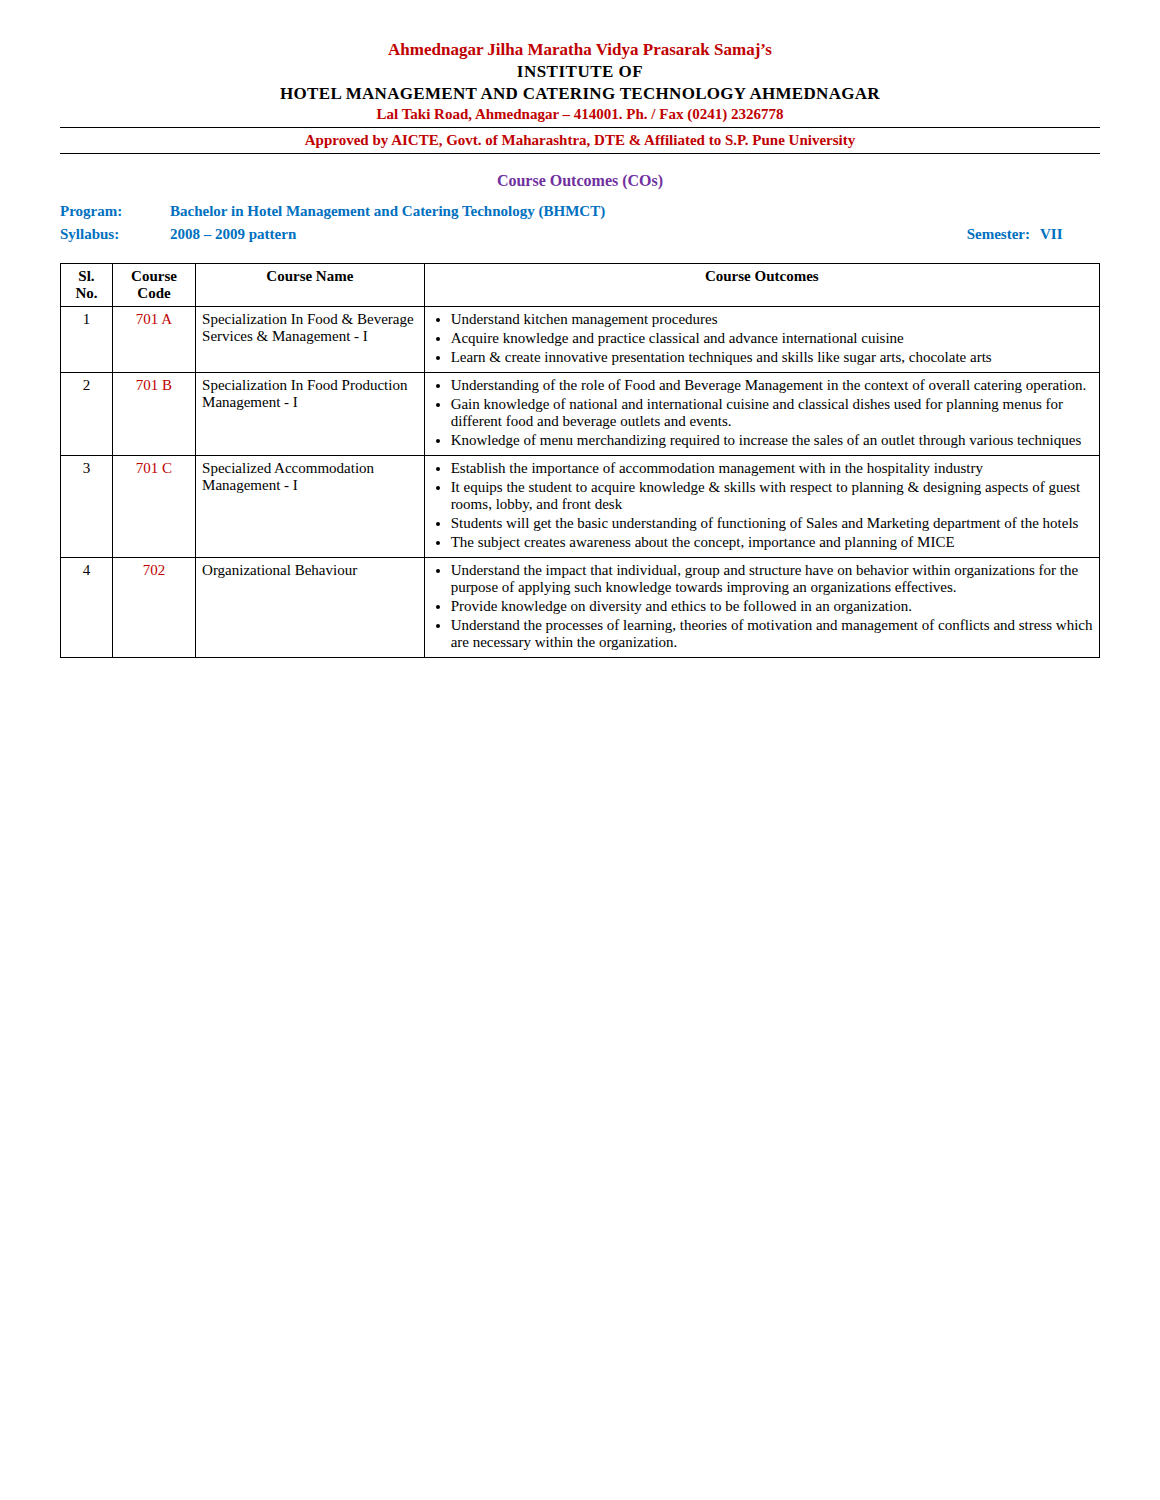Ahmednagar Jilha Maratha Vidya Prasarak Samaj’s
INSTITUTE OF
HOTEL MANAGEMENT AND CATERING TECHNOLOGY AHMEDNAGAR
Lal Taki Road, Ahmednagar – 414001. Ph. / Fax (0241) 2326778
Approved by AICTE, Govt. of Maharashtra, DTE & Affiliated to S.P. Pune University
Course Outcomes (COs)
| Program: | Bachelor in Hotel Management and Catering Technology (BHMCT) |
| Syllabus: | 2008 – 2009 pattern | Semester: | VII |
| Sl. No. | Course Code | Course Name | Course Outcomes |
| --- | --- | --- | --- |
| 1 | 701 A | Specialization In Food & Beverage Services & Management - I | Understand kitchen management procedures Acquire knowledge and practice classical and advance international cuisine Learn & create innovative presentation techniques and skills like sugar arts, chocolate arts |
| 2 | 701 B | Specialization In Food Production Management - I | Understanding of the role of Food and Beverage Management in the context of overall catering operation. Gain knowledge of national and international cuisine and classical dishes used for planning menus for different food and beverage outlets and events. Knowledge of menu merchandizing required to increase the sales of an outlet through various techniques |
| 3 | 701 C | Specialized Accommodation Management - I | Establish the importance of accommodation management with in the hospitality industry It equips the student to acquire knowledge & skills with respect to planning & designing aspects of guest rooms, lobby, and front desk Students will get the basic understanding of functioning of Sales and Marketing department of the hotels The subject creates awareness about the concept, importance and planning of MICE |
| 4 | 702 | Organizational Behaviour | Understand the impact that individual, group and structure have on behavior within organizations for the purpose of applying such knowledge towards improving an organizations effectives. Provide knowledge on diversity and ethics to be followed in an organization. Understand the processes of learning, theories of motivation and management of conflicts and stress which are necessary within the organization. |